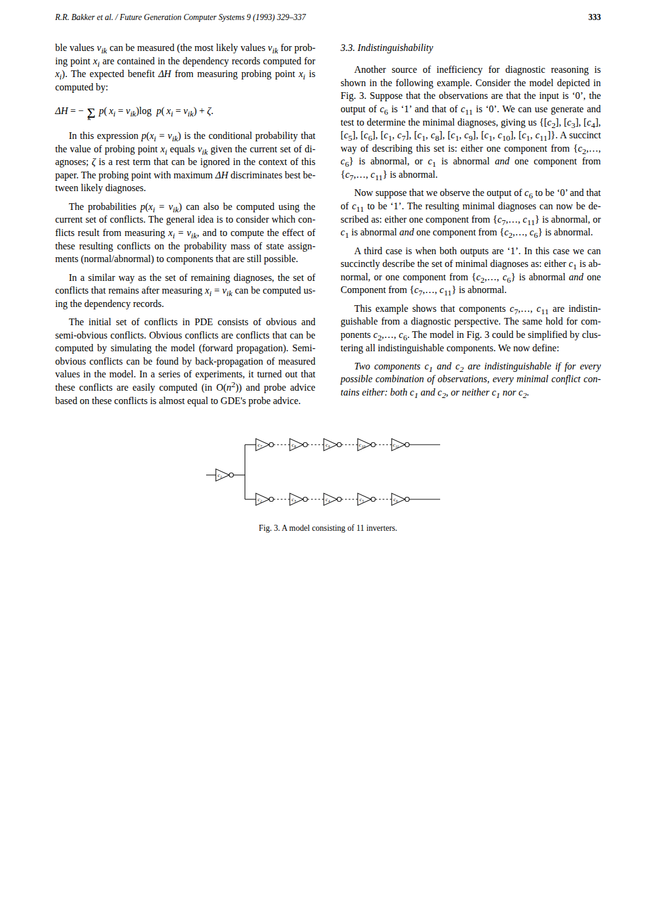R.R. Bakker et al. / Future Generation Computer Systems 9 (1993) 329–337 333
ble values vik can be measured (the most likely values vik for probing point xi are contained in the dependency records computed for xi). The expected benefit ΔH from measuring probing point xi is computed by:
ΔH = − Σk p( xi = vik)log p( xi = vik) + ζ.
In this expression p(xi = vik) is the conditional probability that the value of probing point xi equals vik given the current set of diagnoses; ζ is a rest term that can be ignored in the context of this paper. The probing point with maximum ΔH discriminates best between likely diagnoses.
The probabilities p(xi = vik) can also be computed using the current set of conflicts. The general idea is to consider which conflicts result from measuring xi = vik, and to compute the effect of these resulting conflicts on the probability mass of state assignments (normal/abnormal) to components that are still possible.
In a similar way as the set of remaining diagnoses, the set of conflicts that remains after measuring xi = vik can be computed using the dependency records.
The initial set of conflicts in PDE consists of obvious and semi-obvious conflicts. Obvious conflicts are conflicts that can be computed by simulating the model (forward propagation). Semi-obvious conflicts can be found by back-propagation of measured values in the model. In a series of experiments, it turned out that these conflicts are easily computed (in O(n2)) and probe advice based on these conflicts is almost equal to GDE's probe advice.
3.3. Indistinguishability
Another source of inefficiency for diagnostic reasoning is shown in the following example. Consider the model depicted in Fig. 3. Suppose that the observations are that the input is ‘0’, the output of c6 is ‘1’ and that of c11 is ‘0’. We can use generate and test to determine the minimal diagnoses, giving us {[c2], [c3], [c4], [c5], [c6], [c1, c7], [c1, c8], [c1, c9], [c1, c10], [c1, c11]}. A succinct way of describing this set is: either one component from {c2,…, c6} is abnormal, or c1 is abnormal and one component from {c7,…, c11} is abnormal.
Now suppose that we observe the output of c6 to be ‘0’ and that of c11 to be ‘1’. The resulting minimal diagnoses can now be described as: either one component from {c7,…, c11} is abnormal, or c1 is abnormal and one component from {c2,…, c6} is abnormal.
A third case is when both outputs are ‘1’. In this case we can succinctly describe the set of minimal diagnoses as: either c1 is abnormal, or one component from {c2,…, c6} is abnormal and one Component from {c7,…, c11} is abnormal.
This example shows that components c7,…, c11 are indistinguishable from a diagnostic perspective. The same hold for components c2,…, c6. The model in Fig. 3 could be simplified by clustering all indistinguishable components. We now define:
Two components c1 and c2 are indistinguishable if for every possible combination of observations, every minimal conflict contains either: both c1 and c2, or neither c1 nor c2.
c1 c7 c8 c9 c10 c11 c2 c3 c4 c5 c6
Fig. 3. A model consisting of 11 inverters.